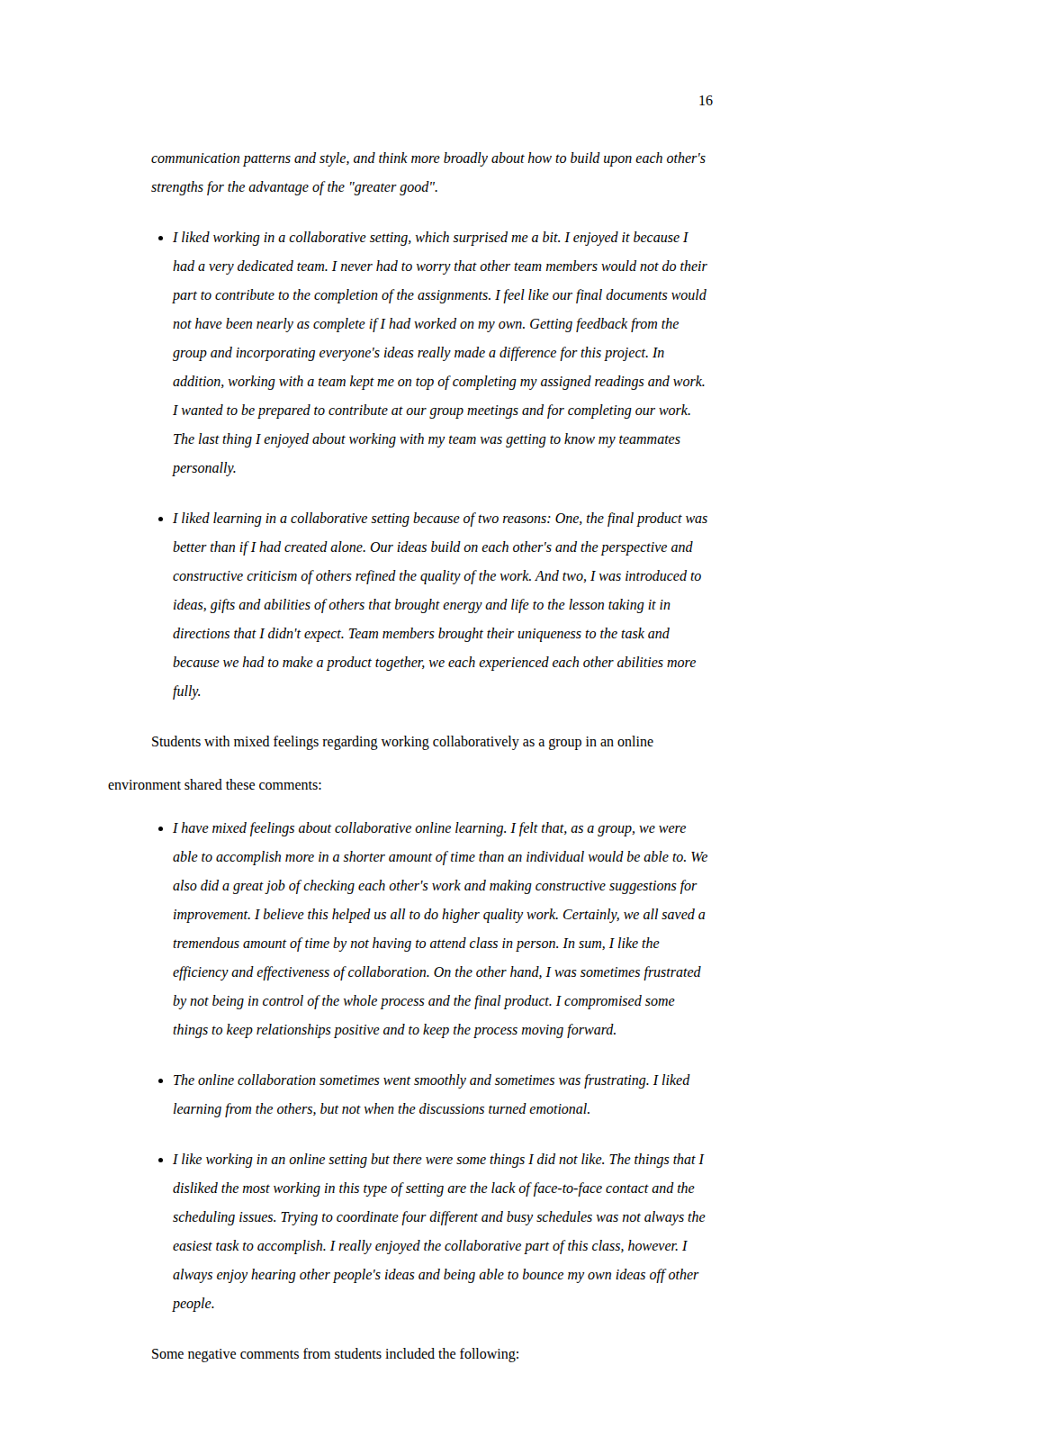16
communication patterns and style, and think more broadly about how to build upon each other's strengths for the advantage of the "greater good".
I liked working in a collaborative setting, which surprised me a bit. I enjoyed it because I had a very dedicated team. I never had to worry that other team members would not do their part to contribute to the completion of the assignments. I feel like our final documents would not have been nearly as complete if I had worked on my own. Getting feedback from the group and incorporating everyone's ideas really made a difference for this project. In addition, working with a team kept me on top of completing my assigned readings and work. I wanted to be prepared to contribute at our group meetings and for completing our work. The last thing I enjoyed about working with my team was getting to know my teammates personally.
I liked learning in a collaborative setting because of two reasons: One, the final product was better than if I had created alone. Our ideas build on each other's and the perspective and constructive criticism of others refined the quality of the work. And two, I was introduced to ideas, gifts and abilities of others that brought energy and life to the lesson taking it in directions that I didn't expect. Team members brought their uniqueness to the task and because we had to make a product together, we each experienced each other abilities more fully.
Students with mixed feelings regarding working collaboratively as a group in an online
environment shared these comments:
I have mixed feelings about collaborative online learning. I felt that, as a group, we were able to accomplish more in a shorter amount of time than an individual would be able to. We also did a great job of checking each other's work and making constructive suggestions for improvement. I believe this helped us all to do higher quality work. Certainly, we all saved a tremendous amount of time by not having to attend class in person. In sum, I like the efficiency and effectiveness of collaboration. On the other hand, I was sometimes frustrated by not being in control of the whole process and the final product. I compromised some things to keep relationships positive and to keep the process moving forward.
The online collaboration sometimes went smoothly and sometimes was frustrating. I liked learning from the others, but not when the discussions turned emotional.
I like working in an online setting but there were some things I did not like. The things that I disliked the most working in this type of setting are the lack of face-to-face contact and the scheduling issues. Trying to coordinate four different and busy schedules was not always the easiest task to accomplish. I really enjoyed the collaborative part of this class, however. I always enjoy hearing other people's ideas and being able to bounce my own ideas off other people.
Some negative comments from students included the following: